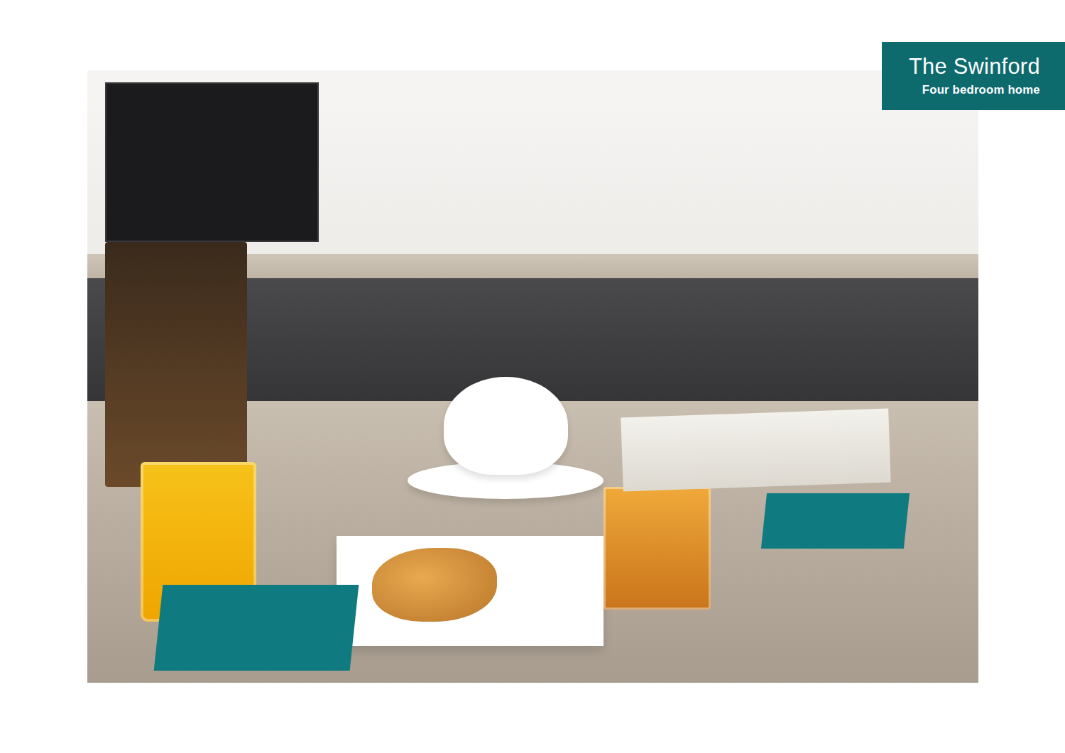The Swinford
Four bedroom home